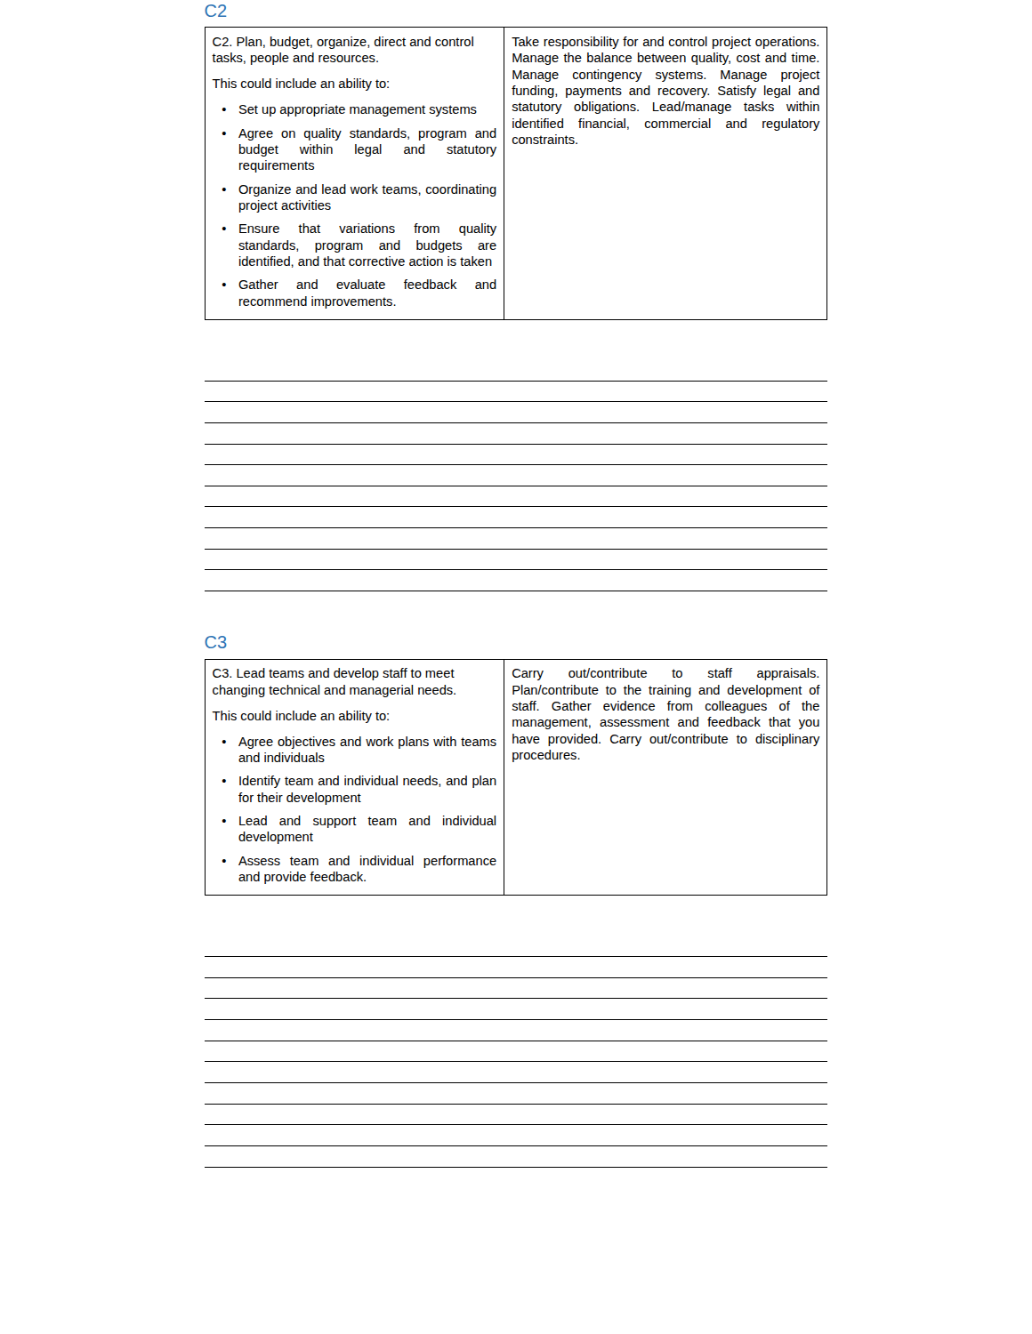C2
| C2. Plan, budget, organize, direct and control tasks, people and resources. This could include an ability to: Set up appropriate management systems Agree on quality standards, program and budget within legal and statutory requirements Organize and lead work teams, coordinating project activities Ensure that variations from quality standards, program and budgets are identified, and that corrective action is taken Gather and evaluate feedback and recommend improvements. | Take responsibility for and control project operations. Manage the balance between quality, cost and time. Manage contingency systems. Manage project funding, payments and recovery. Satisfy legal and statutory obligations. Lead/manage tasks within identified financial, commercial and regulatory constraints. |
C3
| C3. Lead teams and develop staff to meet changing technical and managerial needs. This could include an ability to: Agree objectives and work plans with teams and individuals Identify team and individual needs, and plan for their development Lead and support team and individual development Assess team and individual performance and provide feedback. | Carry out/contribute to staff appraisals. Plan/contribute to the training and development of staff. Gather evidence from colleagues of the management, assessment and feedback that you have provided. Carry out/contribute to disciplinary procedures. |